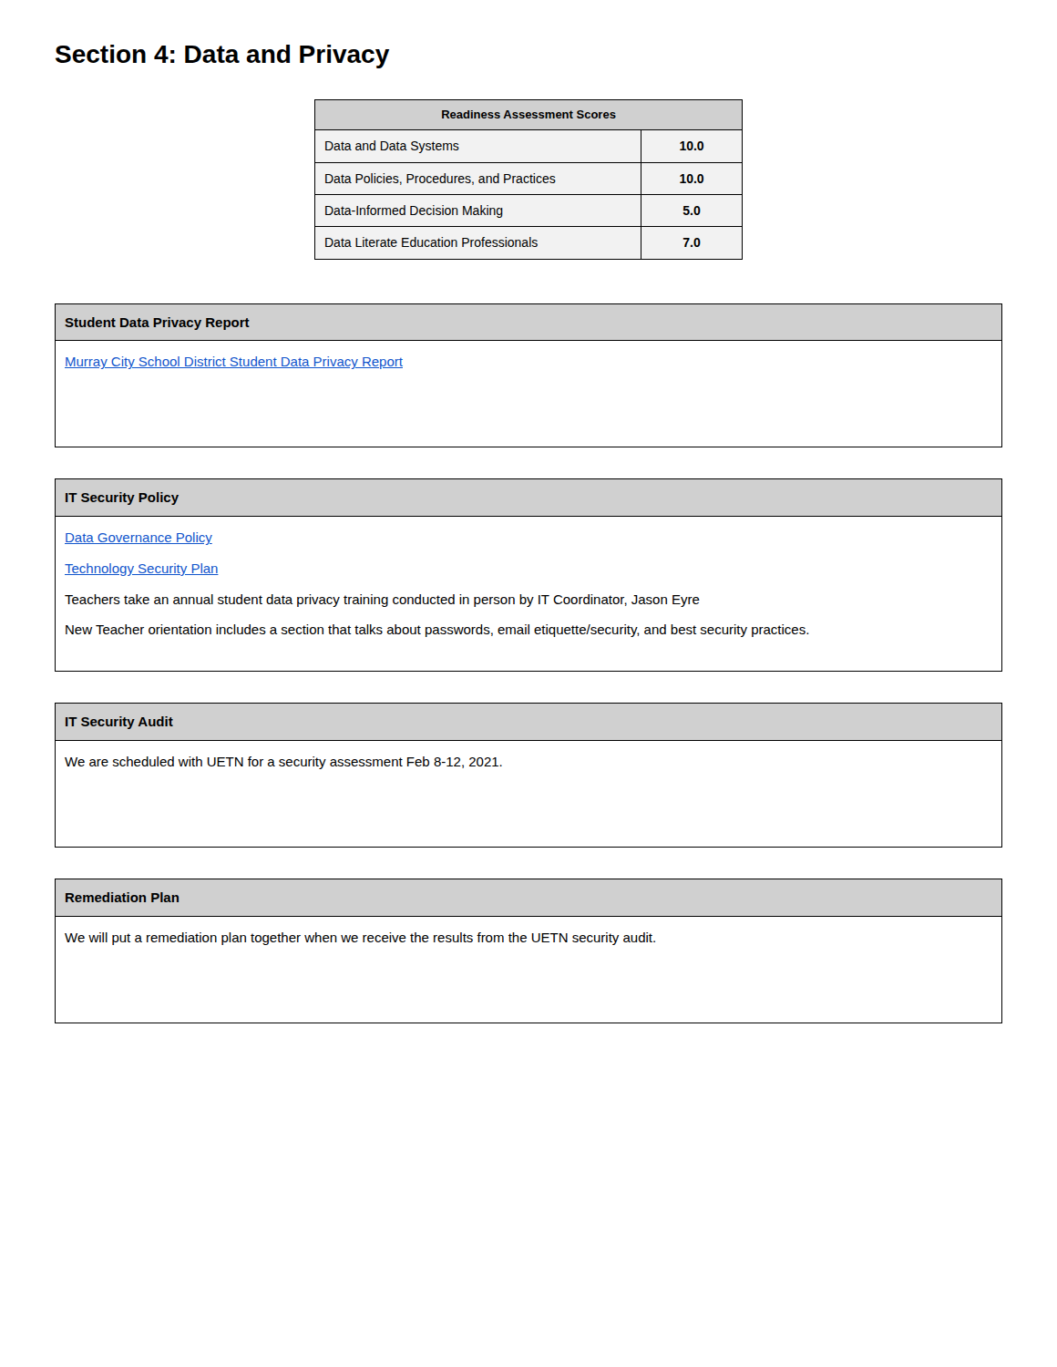Section 4: Data and Privacy
| Readiness Assessment Scores |
| --- |
| Data and Data Systems | 10.0 |
| Data Policies, Procedures, and Practices | 10.0 |
| Data-Informed Decision Making | 5.0 |
| Data Literate Education Professionals | 7.0 |
Student Data Privacy Report
Murray City School District Student Data Privacy Report
IT Security Policy
Data Governance Policy
Technology Security Plan
Teachers take an annual student data privacy training conducted in person by IT Coordinator, Jason Eyre
New Teacher orientation includes a section that talks about passwords, email etiquette/security, and best security practices.
IT Security Audit
We are scheduled with UETN for a security assessment Feb 8-12, 2021.
Remediation Plan
We will put a remediation plan together when we receive the results from the UETN security audit.